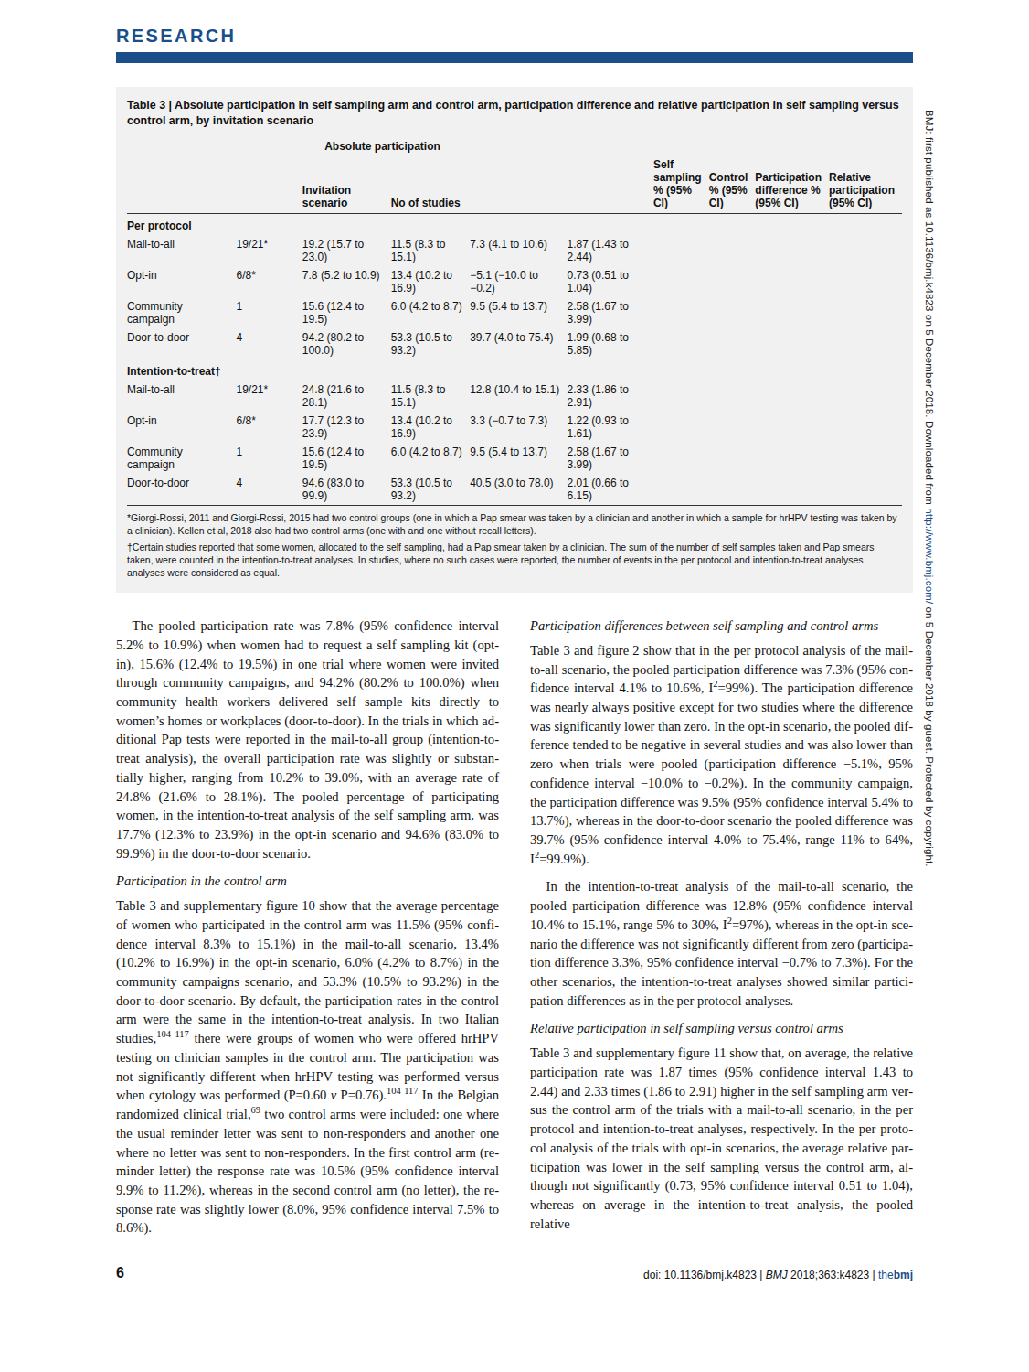Research
BMJ: first published as 10.1136/bmj.k4823 on 5 December 2018. Downloaded from http://www.bmj.com/ on 5 December 2018 by guest. Protected by copyright.
Table 3 | Absolute participation in self sampling arm and control arm, participation difference and relative participation in self sampling versus control arm, by invitation scenario
| | | Absolute participation | | |
| --- | --- | --- | --- | --- |
| Invitation scenario | No of studies | Self sampling % (95% CI) | Control % (95% CI) | Participation difference % (95% CI) | Relative participation (95% CI) |
| Per protocol |
| Mail-to-all | 19/21* | 19.2 (15.7 to 23.0) | 11.5 (8.3 to 15.1) | 7.3 (4.1 to 10.6) | 1.87 (1.43 to 2.44) |
| Opt-in | 6/8* | 7.8 (5.2 to 10.9) | 13.4 (10.2 to 16.9) | −5.1 (−10.0 to −0.2) | 0.73 (0.51 to 1.04) |
| Community campaign | 1 | 15.6 (12.4 to 19.5) | 6.0 (4.2 to 8.7) | 9.5 (5.4 to 13.7) | 2.58 (1.67 to 3.99) |
| Door-to-door | 4 | 94.2 (80.2 to 100.0) | 53.3 (10.5 to 93.2) | 39.7 (4.0 to 75.4) | 1.99 (0.68 to 5.85) |
| Intention-to-treat† |
| Mail-to-all | 19/21* | 24.8 (21.6 to 28.1) | 11.5 (8.3 to 15.1) | 12.8 (10.4 to 15.1) | 2.33 (1.86 to 2.91) |
| Opt-in | 6/8* | 17.7 (12.3 to 23.9) | 13.4 (10.2 to 16.9) | 3.3 (−0.7 to 7.3) | 1.22 (0.93 to 1.61) |
| Community campaign | 1 | 15.6 (12.4 to 19.5) | 6.0 (4.2 to 8.7) | 9.5 (5.4 to 13.7) | 2.58 (1.67 to 3.99) |
| Door-to-door | 4 | 94.6 (83.0 to 99.9) | 53.3 (10.5 to 93.2) | 40.5 (3.0 to 78.0) | 2.01 (0.66 to 6.15) |
*Giorgi-Rossi, 2011 and Giorgi-Rossi, 2015 had two control groups (one in which a Pap smear was taken by a clinician and another in which a sample for hrHPV testing was taken by a clinician). Kellen et al, 2018 also had two control arms (one with and one without recall letters).
†Certain studies reported that some women, allocated to the self sampling, had a Pap smear taken by a clinician. The sum of the number of self samples taken and Pap smears taken, were counted in the intention-to-treat analyses. In studies, where no such cases were reported, the number of events in the per protocol and intention-to-treat analyses analyses were considered as equal.
The pooled participation rate was 7.8% (95% confidence interval 5.2% to 10.9%) when women had to request a self sampling kit (opt-in), 15.6% (12.4% to 19.5%) in one trial where women were invited through community campaigns, and 94.2% (80.2% to 100.0%) when community health workers delivered self sample kits directly to women’s homes or workplaces (door-to-door). In the trials in which additional Pap tests were reported in the mail-to-all group (intention-to-treat analysis), the overall participation rate was slightly or substantially higher, ranging from 10.2% to 39.0%, with an average rate of 24.8% (21.6% to 28.1%). The pooled percentage of participating women, in the intention-to-treat analysis of the self sampling arm, was 17.7% (12.3% to 23.9%) in the opt-in scenario and 94.6% (83.0% to 99.9%) in the door-to-door scenario.
Participation in the control arm
Table 3 and supplementary figure 10 show that the average percentage of women who participated in the control arm was 11.5% (95% confidence interval 8.3% to 15.1%) in the mail-to-all scenario, 13.4% (10.2% to 16.9%) in the opt-in scenario, 6.0% (4.2% to 8.7%) in the community campaigns scenario, and 53.3% (10.5% to 93.2%) in the door-to-door scenario. By default, the participation rates in the control arm were the same in the intention-to-treat analysis. In two Italian studies,104 117 there were groups of women who were offered hrHPV testing on clinician samples in the control arm. The participation was not significantly different when hrHPV testing was performed versus when cytology was performed (P=0.60 v P=0.76).104 117 In the Belgian randomized clinical trial,69 two control arms were included: one where the usual reminder letter was sent to non-responders and another one where no letter was sent to non-responders. In the first control arm (reminder letter) the response rate was 10.5% (95% confidence interval 9.9% to 11.2%), whereas in the second control arm (no letter), the response rate was slightly lower (8.0%, 95% confidence interval 7.5% to 8.6%).
Participation differences between self sampling and control arms
Table 3 and figure 2 show that in the per protocol analysis of the mail-to-all scenario, the pooled participation difference was 7.3% (95% confidence interval 4.1% to 10.6%, I2=99%). The participation difference was nearly always positive except for two studies where the difference was significantly lower than zero. In the opt-in scenario, the pooled difference tended to be negative in several studies and was also lower than zero when trials were pooled (participation difference −5.1%, 95% confidence interval −10.0% to −0.2%). In the community campaign, the participation difference was 9.5% (95% confidence interval 5.4% to 13.7%), whereas in the door-to-door scenario the pooled difference was 39.7% (95% confidence interval 4.0% to 75.4%, range 11% to 64%, I2=99.9%).
In the intention-to-treat analysis of the mail-to-all scenario, the pooled participation difference was 12.8% (95% confidence interval 10.4% to 15.1%, range 5% to 30%, I2=97%), whereas in the opt-in scenario the difference was not significantly different from zero (participation difference 3.3%, 95% confidence interval −0.7% to 7.3%). For the other scenarios, the intention-to-treat analyses showed similar participation differences as in the per protocol analyses.
Relative participation in self sampling versus control arms
Table 3 and supplementary figure 11 show that, on average, the relative participation rate was 1.87 times (95% confidence interval 1.43 to 2.44) and 2.33 times (1.86 to 2.91) higher in the self sampling arm versus the control arm of the trials with a mail-to-all scenario, in the per protocol and intention-to-treat analyses, respectively. In the per protocol analysis of the trials with opt-in scenarios, the average relative participation was lower in the self sampling versus the control arm, although not significantly (0.73, 95% confidence interval 0.51 to 1.04), whereas on average in the intention-to-treat analysis, the pooled relative
6
doi: 10.1136/bmj.k4823 | BMJ 2018;363:k4823 | thebmj